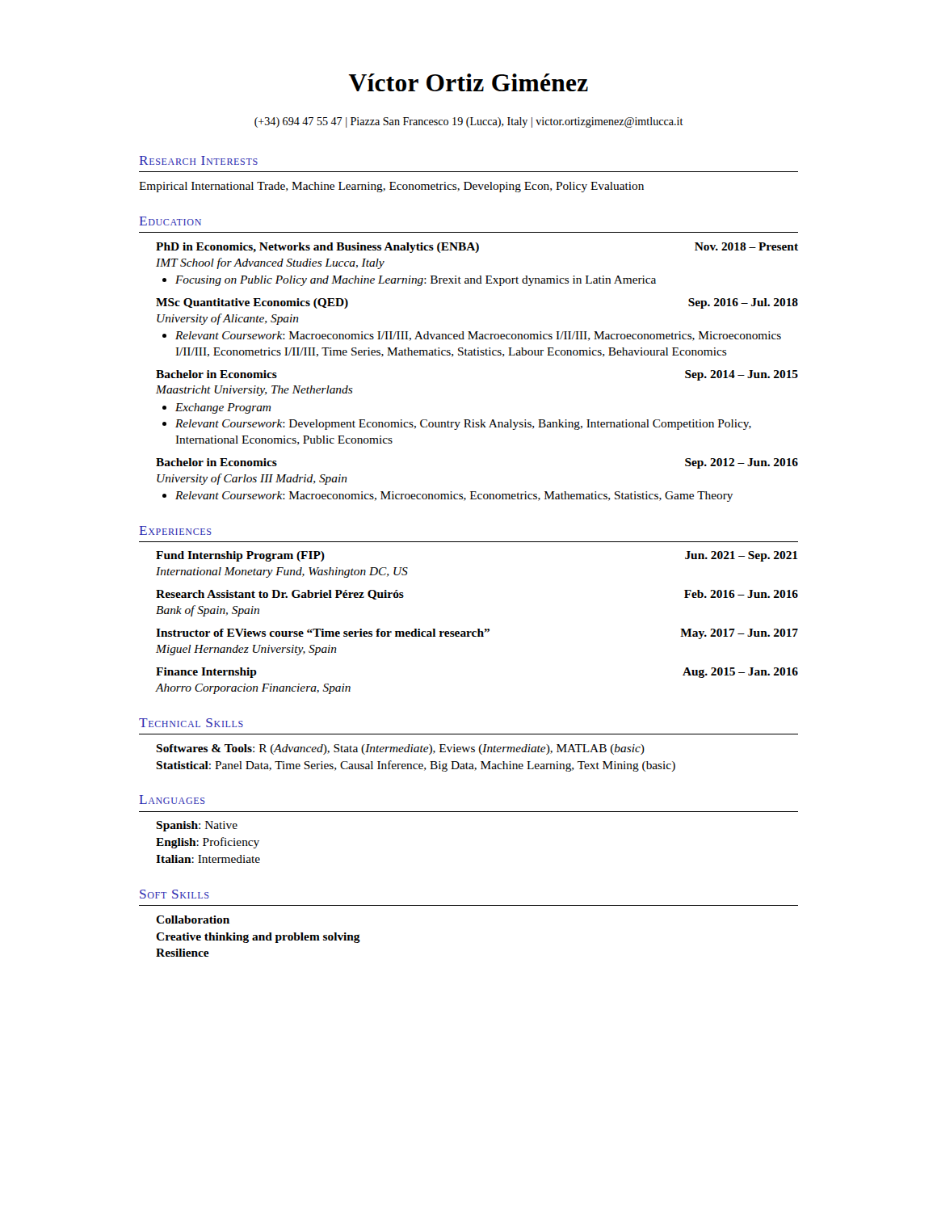Víctor Ortiz Giménez
(+34) 694 47 55 47 | Piazza San Francesco 19 (Lucca), Italy | victor.ortizgimenez@imtlucca.it
Research Interests
Empirical International Trade, Machine Learning, Econometrics, Developing Econ, Policy Evaluation
Education
PhD in Economics, Networks and Business Analytics (ENBA) Nov. 2018 – Present
IMT School for Advanced Studies Lucca, Italy
Focusing on Public Policy and Machine Learning: Brexit and Export dynamics in Latin America
MSc Quantitative Economics (QED) Sep. 2016 – Jul. 2018
University of Alicante, Spain
Relevant Coursework: Macroeconomics I/II/III, Advanced Macroeconomics I/II/III, Macroeconometrics, Microeconomics I/II/III, Econometrics I/II/III, Time Series, Mathematics, Statistics, Labour Economics, Behavioural Economics
Bachelor in Economics Sep. 2014 – Jun. 2015
Maastricht University, The Netherlands
Exchange Program
Relevant Coursework: Development Economics, Country Risk Analysis, Banking, International Competition Policy, International Economics, Public Economics
Bachelor in Economics Sep. 2012 – Jun. 2016
University of Carlos III Madrid, Spain
Relevant Coursework: Macroeconomics, Microeconomics, Econometrics, Mathematics, Statistics, Game Theory
Experiences
Fund Internship Program (FIP) Jun. 2021 – Sep. 2021
International Monetary Fund, Washington DC, US
Research Assistant to Dr. Gabriel Pérez Quirós Feb. 2016 – Jun. 2016
Bank of Spain, Spain
Instructor of EViews course “Time series for medical research” May. 2017 – Jun. 2017
Miguel Hernandez University, Spain
Finance Internship Aug. 2015 – Jan. 2016
Ahorro Corporacion Financiera, Spain
Technical Skills
Softwares & Tools: R (Advanced), Stata (Intermediate), Eviews (Intermediate), MATLAB (basic)
Statistical: Panel Data, Time Series, Causal Inference, Big Data, Machine Learning, Text Mining (basic)
Languages
Spanish: Native
English: Proficiency
Italian: Intermediate
Soft Skills
Collaboration
Creative thinking and problem solving
Resilience